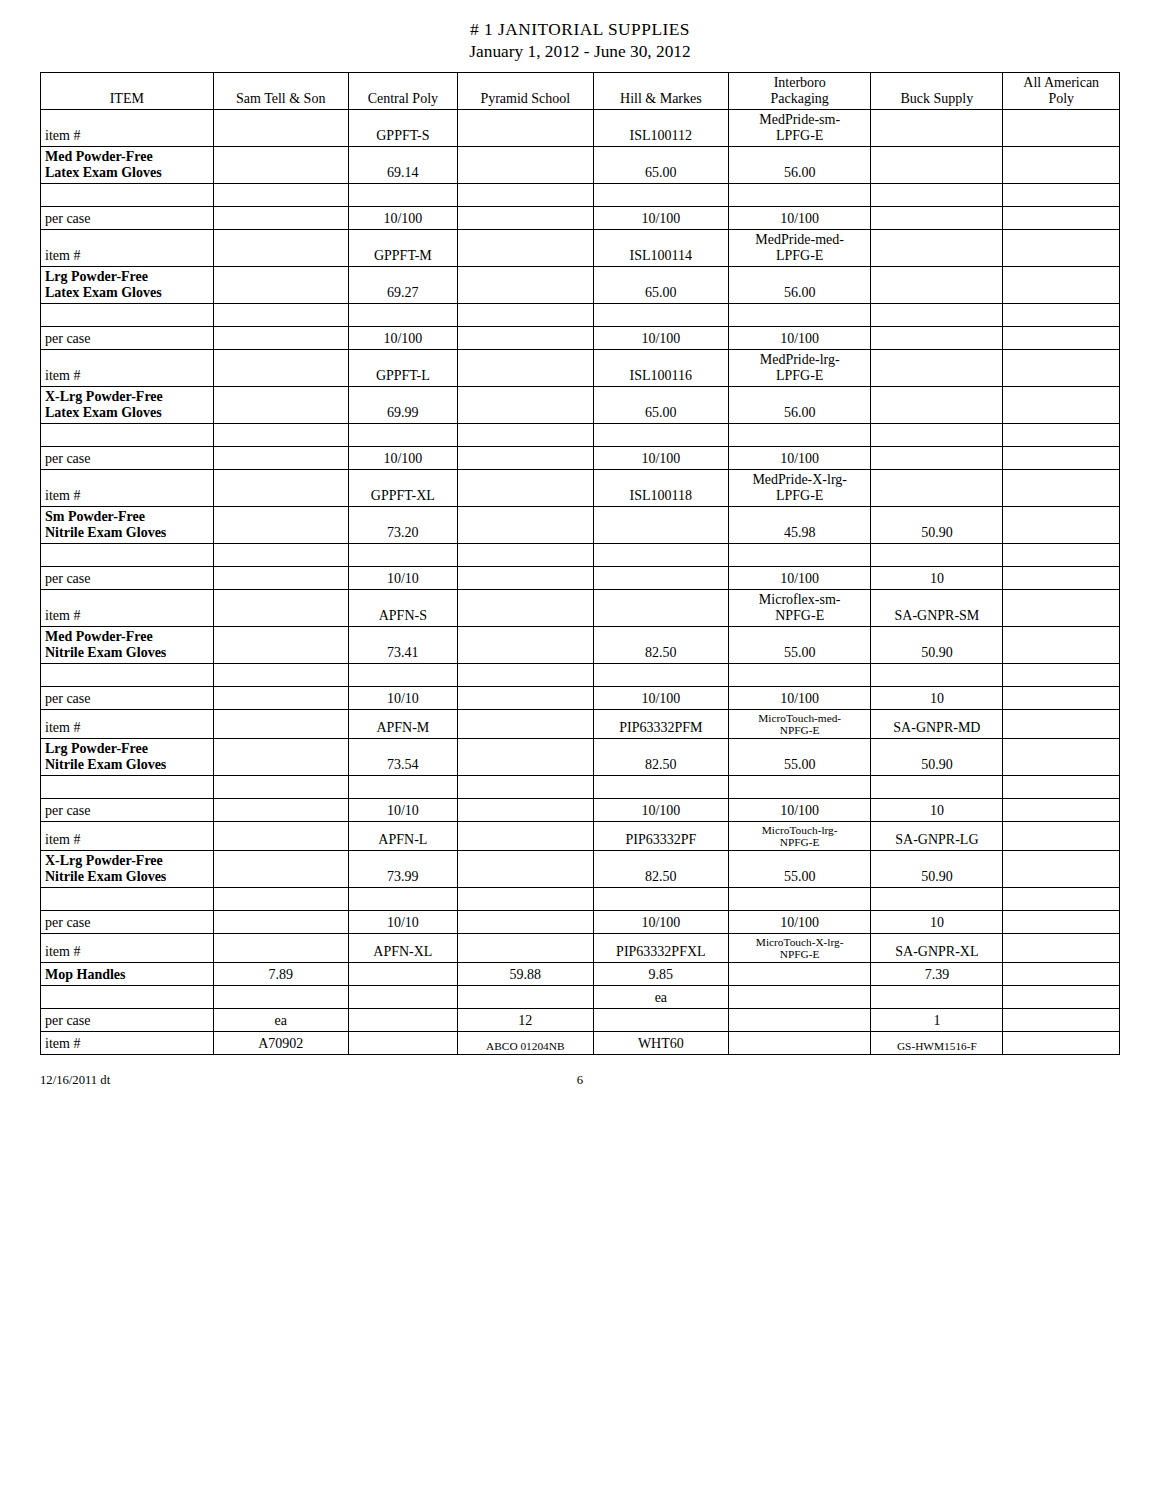# 1 JANITORIAL SUPPLIES
January 1, 2012 - June 30, 2012
| ITEM | Sam Tell & Son | Central Poly | Pyramid School | Hill & Markes | Interboro Packaging | Buck Supply | All American Poly |
| --- | --- | --- | --- | --- | --- | --- | --- |
| item # | | GPPFT-S | | ISL100112 | MedPride-sm- LPFG-E | | |
| Med Powder-Free Latex Exam Gloves | | 69.14 | | 65.00 | 56.00 | | |
| per case | | 10/100 | | 10/100 | 10/100 | | |
| item # | | GPPFT-M | | ISL100114 | MedPride-med- LPFG-E | | |
| Lrg Powder-Free Latex Exam Gloves | | 69.27 | | 65.00 | 56.00 | | |
| per case | | 10/100 | | 10/100 | 10/100 | | |
| item # | | GPPFT-L | | ISL100116 | MedPride-lrg- LPFG-E | | |
| X-Lrg Powder-Free Latex Exam Gloves | | 69.99 | | 65.00 | 56.00 | | |
| per case | | 10/100 | | 10/100 | 10/100 | | |
| item # | | GPPFT-XL | | ISL100118 | MedPride-X-lrg- LPFG-E | | |
| Sm Powder-Free Nitrile Exam Gloves | | 73.20 | | | 45.98 | 50.90 | |
| per case | | 10/10 | | | 10/100 | 10 | |
| item # | | APFN-S | | | Microflex-sm- NPFG-E | SA-GNPR-SM | |
| Med Powder-Free Nitrile Exam Gloves | | 73.41 | | 82.50 | 55.00 | 50.90 | |
| per case | | 10/10 | | 10/100 | 10/100 | 10 | |
| item # | | APFN-M | | PIP63332PFM | MicroTouch-med- NPFG-E | SA-GNPR-MD | |
| Lrg Powder-Free Nitrile Exam Gloves | | 73.54 | | 82.50 | 55.00 | 50.90 | |
| per case | | 10/10 | | 10/100 | 10/100 | 10 | |
| item # | | APFN-L | | PIP63332PF | MicroTouch-lrg- NPFG-E | SA-GNPR-LG | |
| X-Lrg Powder-Free Nitrile Exam Gloves | | 73.99 | | 82.50 | 55.00 | 50.90 | |
| per case | | 10/10 | | 10/100 | 10/100 | 10 | |
| item # | | APFN-XL | | PIP63332PFXL | MicroTouch-X-lrg- NPFG-E | SA-GNPR-XL | |
| Mop Handles | 7.89 | | 59.88 | 9.85 | | 7.39 | |
| | | | | ea | | | |
| per case | ea | | 12 | | | 1 | |
| item # | A70902 | | ABCO 01204NB | WHT60 | | GS-HWM1516-F | |
12/16/2011 dt
6